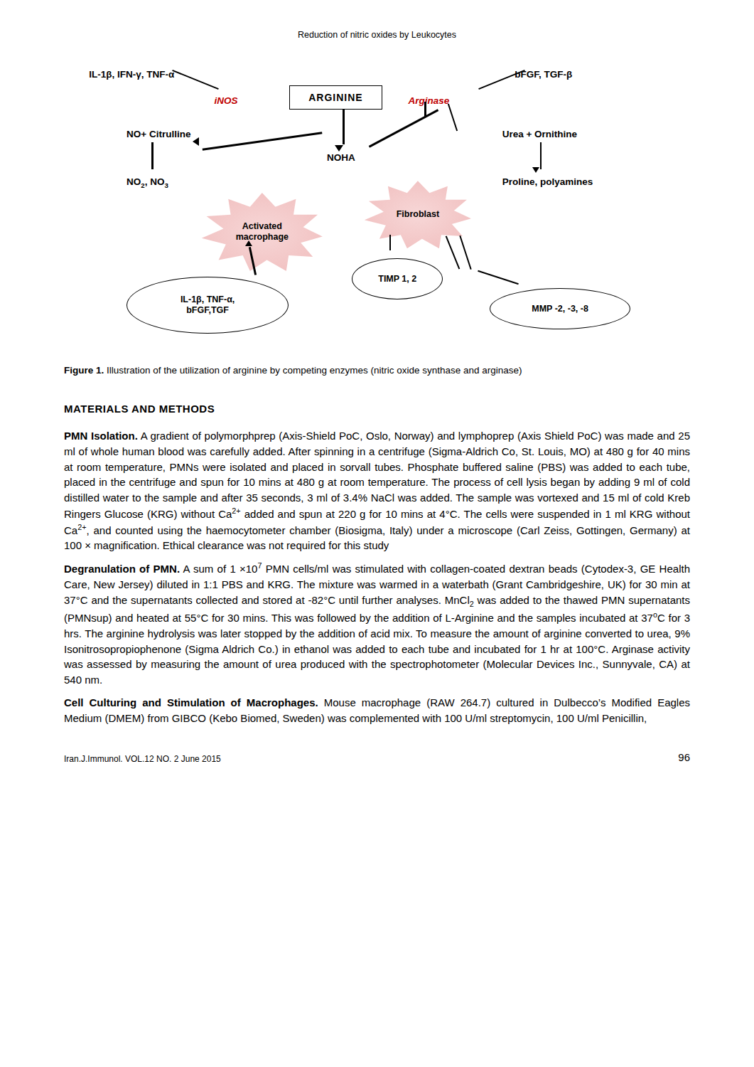Reduction of nitric oxides by Leukocytes
IL-1β, IFN-γ, TNF-α
bFGF, TGF-β
ARGININE
iNOS
Arginase
NO+ Citrulline
Urea + Ornithine
NOHA
NO2, NO3
Proline, polyamines
Activated
macrophage
Fibroblast
IL-1β, TNF-α,
bFGF,TGF
TIMP 1, 2
MMP -2, -3, -8
Figure 1. Illustration of the utilization of arginine by competing enzymes (nitric oxide synthase and arginase)
MATERIALS AND METHODS
PMN Isolation. A gradient of polymorphprep (Axis-Shield PoC, Oslo, Norway) and lymphoprep (Axis Shield PoC) was made and 25 ml of whole human blood was carefully added. After spinning in a centrifuge (Sigma-Aldrich Co, St. Louis, MO) at 480 g for 40 mins at room temperature, PMNs were isolated and placed in sorvall tubes. Phosphate buffered saline (PBS) was added to each tube, placed in the centrifuge and spun for 10 mins at 480 g at room temperature. The process of cell lysis began by adding 9 ml of cold distilled water to the sample and after 35 seconds, 3 ml of 3.4% NaCl was added. The sample was vortexed and 15 ml of cold Kreb Ringers Glucose (KRG) without Ca2+ added and spun at 220 g for 10 mins at 4°C. The cells were suspended in 1 ml KRG without Ca2+, and counted using the haemocytometer chamber (Biosigma, Italy) under a microscope (Carl Zeiss, Gottingen, Germany) at 100 × magnification. Ethical clearance was not required for this study
Degranulation of PMN. A sum of 1 ×107 PMN cells/ml was stimulated with collagen-coated dextran beads (Cytodex-3, GE Health Care, New Jersey) diluted in 1:1 PBS and KRG. The mixture was warmed in a waterbath (Grant Cambridgeshire, UK) for 30 min at 37°C and the supernatants collected and stored at -82°C until further analyses. MnCl2 was added to the thawed PMN supernatants (PMNsup) and heated at 55°C for 30 mins. This was followed by the addition of L-Arginine and the samples incubated at 37oC for 3 hrs. The arginine hydrolysis was later stopped by the addition of acid mix. To measure the amount of arginine converted to urea, 9% Isonitrosopropiophenone (Sigma Aldrich Co.) in ethanol was added to each tube and incubated for 1 hr at 100°C. Arginase activity was assessed by measuring the amount of urea produced with the spectrophotometer (Molecular Devices Inc., Sunnyvale, CA) at 540 nm.
Cell Culturing and Stimulation of Macrophages. Mouse macrophage (RAW 264.7) cultured in Dulbecco’s Modified Eagles Medium (DMEM) from GIBCO (Kebo Biomed, Sweden) was complemented with 100 U/ml streptomycin, 100 U/ml Penicillin,
Iran.J.Immunol. VOL.12 NO. 2 June 2015
96